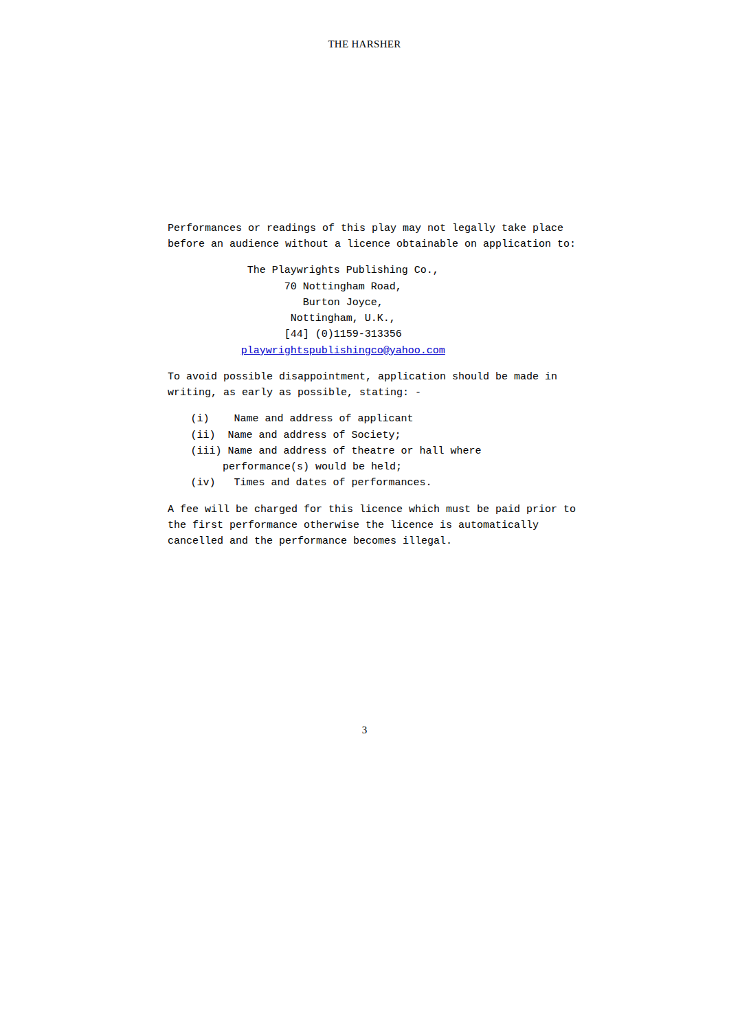THE HARSHER
Performances or readings of this play may not legally take place before an audience without a licence obtainable on application to:
The Playwrights Publishing Co., 70 Nottingham Road, Burton Joyce, Nottingham, U.K., [44] (0)1159-313356 playwrightspublishingco@yahoo.com
To avoid possible disappointment, application should be made in writing, as early as possible, stating: -
(i) Name and address of applicant
(ii) Name and address of Society;
(iii) Name and address of theatre or hall whereperformance(s) would be held;
(iv) Times and dates of performances.
A fee will be charged for this licence which must be paid prior to the first performance otherwise the licence is automatically cancelled and the performance becomes illegal.
3